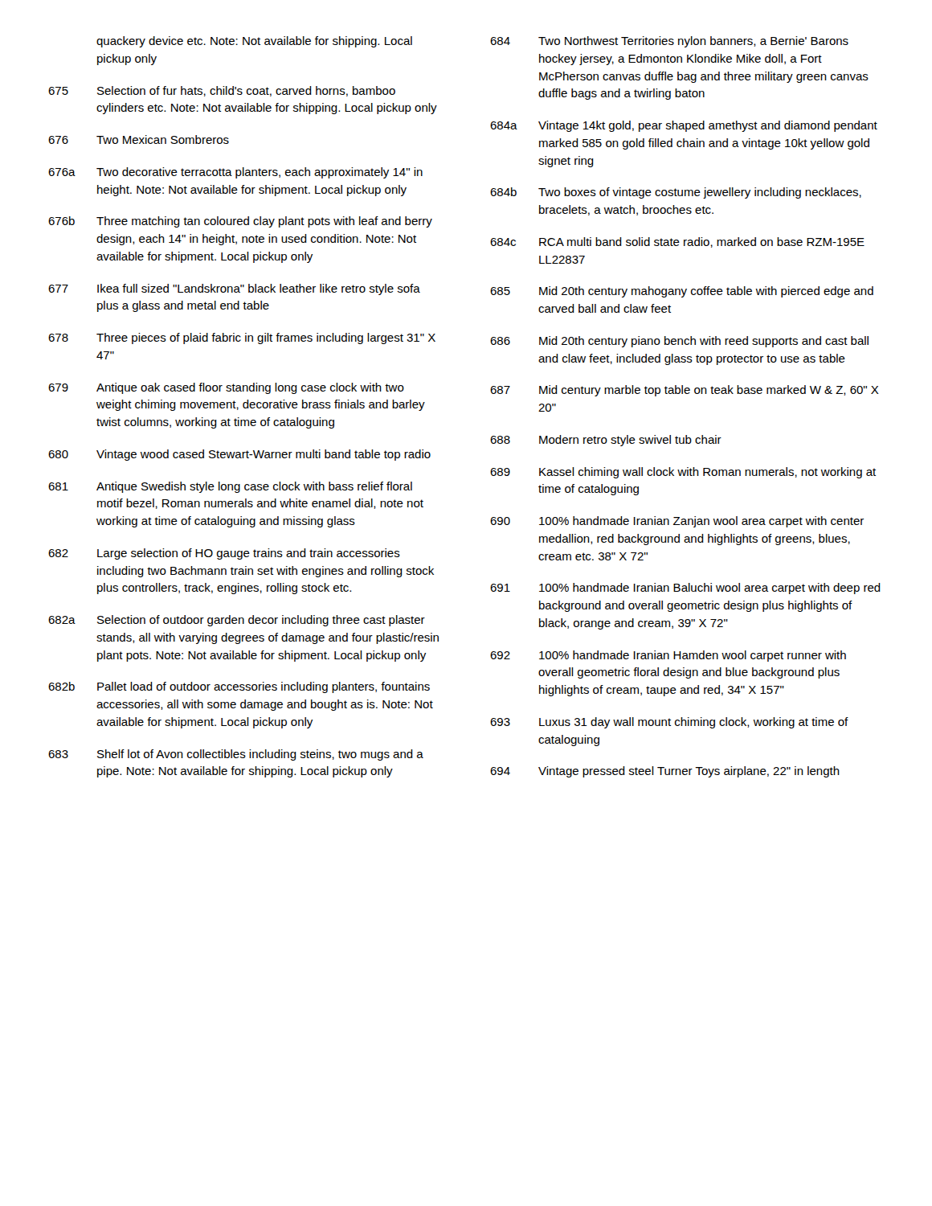quackery device etc. Note: Not available for shipping. Local pickup only
675
Selection of fur hats, child's coat, carved horns, bamboo cylinders etc. Note: Not available for shipping. Local pickup only
676
Two Mexican Sombreros
676a
Two decorative terracotta planters, each approximately 14" in height. Note: Not available for shipment. Local pickup only
676b
Three matching tan coloured clay plant pots with leaf and berry design, each 14" in height, note in used condition. Note: Not available for shipment. Local pickup only
677
Ikea full sized "Landskrona" black leather like retro style sofa plus a glass and metal end table
678
Three pieces of plaid fabric in gilt frames including largest 31" X 47"
679
Antique oak cased floor standing long case clock with two weight chiming movement, decorative brass finials and barley twist columns, working at time of cataloguing
680
Vintage wood cased Stewart-Warner multi band table top radio
681
Antique Swedish style long case clock with bass relief floral motif bezel, Roman numerals and white enamel dial, note not working at time of cataloguing and missing glass
682
Large selection of HO gauge trains and train accessories including two Bachmann train set with engines and rolling stock plus controllers, track, engines, rolling stock etc.
682a
Selection of outdoor garden decor including three cast plaster stands, all with varying degrees of damage and four plastic/resin plant pots. Note: Not available for shipment. Local pickup only
682b
Pallet load of outdoor accessories including planters, fountains accessories, all with some damage and bought as is. Note: Not available for shipment. Local pickup only
683
Shelf lot of Avon collectibles including steins, two mugs and a pipe. Note: Not available for shipping. Local pickup only
684
Two Northwest Territories nylon banners, a Bernie' Barons hockey jersey, a Edmonton Klondike Mike doll, a Fort McPherson canvas duffle bag and three military green canvas duffle bags and a twirling baton
684a
Vintage 14kt gold, pear shaped amethyst and diamond pendant marked 585 on gold filled chain and a vintage 10kt yellow gold signet ring
684b
Two boxes of vintage costume jewellery including necklaces, bracelets, a watch, brooches etc.
684c
RCA multi band solid state radio, marked on base RZM-195E LL22837
685
Mid 20th century mahogany coffee table with pierced edge and carved ball and claw feet
686
Mid 20th century piano bench with reed supports and cast ball and claw feet, included glass top protector to use as table
687
Mid century marble top table on teak base marked W & Z, 60" X 20"
688
Modern retro style swivel tub chair
689
Kassel chiming wall clock with Roman numerals, not working at time of cataloguing
690
100% handmade Iranian Zanjan wool area carpet with center medallion, red background and highlights of greens, blues, cream etc. 38" X 72"
691
100% handmade Iranian Baluchi wool area carpet with deep red background and overall geometric design plus highlights of black, orange and cream, 39" X 72"
692
100% handmade Iranian Hamden wool carpet runner with overall geometric floral design and blue background plus highlights of cream, taupe and red, 34" X 157"
693
Luxus 31 day wall mount chiming clock, working at time of cataloguing
694
Vintage pressed steel Turner Toys airplane, 22" in length